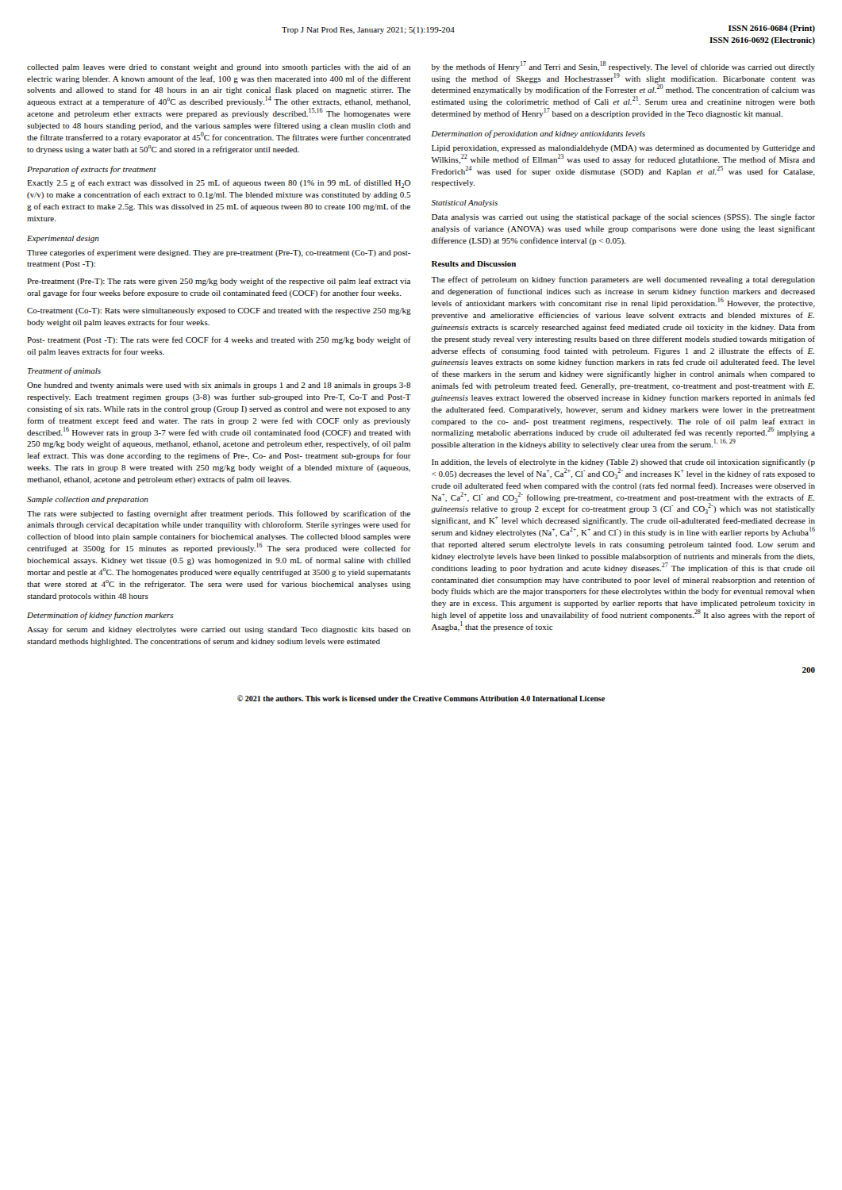Trop J Nat Prod Res, January 2021; 5(1):199-204
ISSN 2616-0684 (Print)
ISSN 2616-0692 (Electronic)
collected palm leaves were dried to constant weight and ground into smooth particles with the aid of an electric waring blender. A known amount of the leaf, 100 g was then macerated into 400 ml of the different solvents and allowed to stand for 48 hours in an air tight conical flask placed on magnetic stirrer. The aqueous extract at a temperature of 40oC as described previously.14 The other extracts, ethanol, methanol, acetone and petroleum ether extracts were prepared as previously described.15,16 The homogenates were subjected to 48 hours standing period, and the various samples were filtered using a clean muslin cloth and the filtrate transferred to a rotary evaporator at 450C for concentration. The filtrates were further concentrated to dryness using a water bath at 50oC and stored in a refrigerator until needed.
Preparation of extracts for treatment
Exactly 2.5 g of each extract was dissolved in 25 mL of aqueous tween 80 (1% in 99 mL of distilled H2O (v/v) to make a concentration of each extract to 0.1g/ml. The blended mixture was constituted by adding 0.5 g of each extract to make 2.5g. This was dissolved in 25 mL of aqueous tween 80 to create 100 mg/mL of the mixture.
Experimental design
Three categories of experiment were designed. They are pre-treatment (Pre-T), co-treatment (Co-T) and post- treatment (Post -T):
Pre-treatment (Pre-T): The rats were given 250 mg/kg body weight of the respective oil palm leaf extract via oral gavage for four weeks before exposure to crude oil contaminated feed (COCF) for another four weeks.
Co-treatment (Co-T): Rats were simultaneously exposed to COCF and treated with the respective 250 mg/kg body weight oil palm leaves extracts for four weeks.
Post- treatment (Post -T): The rats were fed COCF for 4 weeks and treated with 250 mg/kg body weight of oil palm leaves extracts for four weeks.
Treatment of animals
One hundred and twenty animals were used with six animals in groups 1 and 2 and 18 animals in groups 3-8 respectively. Each treatment regimen groups (3-8) was further sub-grouped into Pre-T, Co-T and Post-T consisting of six rats. While rats in the control group (Group I) served as control and were not exposed to any form of treatment except feed and water. The rats in group 2 were fed with COCF only as previously described.16 However rats in group 3-7 were fed with crude oil contaminated food (COCF) and treated with 250 mg/kg body weight of aqueous, methanol, ethanol, acetone and petroleum ether, respectively, of oil palm leaf extract. This was done according to the regimens of Pre-, Co- and Post- treatment sub-groups for four weeks. The rats in group 8 were treated with 250 mg/kg body weight of a blended mixture of (aqueous, methanol, ethanol, acetone and petroleum ether) extracts of palm oil leaves.
Sample collection and preparation
The rats were subjected to fasting overnight after treatment periods. This followed by scarification of the animals through cervical decapitation while under tranquility with chloroform. Sterile syringes were used for collection of blood into plain sample containers for biochemical analyses. The collected blood samples were centrifuged at 3500g for 15 minutes as reported previously.16 The sera produced were collected for biochemical assays. Kidney wet tissue (0.5 g) was homogenized in 9.0 mL of normal saline with chilled mortar and pestle at 4oC. The homogenates produced were equally centrifuged at 3500 g to yield supernatants that were stored at 4oC in the refrigerator. The sera were used for various biochemical analyses using standard protocols within 48 hours
Determination of kidney function markers
Assay for serum and kidney electrolytes were carried out using standard Teco diagnostic kits based on standard methods highlighted. The concentrations of serum and kidney sodium levels were estimated
by the methods of Henry17 and Terri and Sesin,18 respectively. The level of chloride was carried out directly using the method of Skeggs and Hochestrasser19 with slight modification. Bicarbonate content was determined enzymatically by modification of the Forrester et al.20 method. The concentration of calcium was estimated using the colorimetric method of Cali et al.21. Serum urea and creatinine nitrogen were both determined by method of Henry17 based on a description provided in the Teco diagnostic kit manual.
Determination of peroxidation and kidney antioxidants levels
Lipid peroxidation, expressed as malondialdehyde (MDA) was determined as documented by Gutteridge and Wilkins,22 while method of Ellman23 was used to assay for reduced glutathione. The method of Misra and Fredorich24 was used for super oxide dismutase (SOD) and Kaplan et al.25 was used for Catalase, respectively.
Statistical Analysis
Data analysis was carried out using the statistical package of the social sciences (SPSS). The single factor analysis of variance (ANOVA) was used while group comparisons were done using the least significant difference (LSD) at 95% confidence interval (p < 0.05).
Results and Discussion
The effect of petroleum on kidney function parameters are well documented revealing a total deregulation and degeneration of functional indices such as increase in serum kidney function markers and decreased levels of antioxidant markers with concomitant rise in renal lipid peroxidation.16 However, the protective, preventive and ameliorative efficiencies of various leave solvent extracts and blended mixtures of E. guineensis extracts is scarcely researched against feed mediated crude oil toxicity in the kidney. Data from the present study reveal very interesting results based on three different models studied towards mitigation of adverse effects of consuming food tainted with petroleum. Figures 1 and 2 illustrate the effects of E. guineensis leaves extracts on some kidney function markers in rats fed crude oil adulterated feed. The level of these markers in the serum and kidney were significantly higher in control animals when compared to animals fed with petroleum treated feed. Generally, pre-treatment, co-treatment and post-treatment with E. guineensis leaves extract lowered the observed increase in kidney function markers reported in animals fed the adulterated feed. Comparatively, however, serum and kidney markers were lower in the pretreatment compared to the co- and- post treatment regimens, respectively. The role of oil palm leaf extract in normalizing metabolic aberrations induced by crude oil adulterated fed was recently reported.26 implying a possible alteration in the kidneys ability to selectively clear urea from the serum.1, 16, 29
In addition, the levels of electrolyte in the kidney (Table 2) showed that crude oil intoxication significantly (p < 0.05) decreases the level of Na+, Ca2+, Cl- and CO32- and increases K+ level in the kidney of rats exposed to crude oil adulterated feed when compared with the control (rats fed normal feed). Increases were observed in Na+, Ca2+, Cl- and CO32- following pre-treatment, co-treatment and post-treatment with the extracts of E. guineensis relative to group 2 except for co-treatment group 3 (Cl- and CO32-) which was not statistically significant, and K+ level which decreased significantly. The crude oil-adulterated feed-mediated decrease in serum and kidney electrolytes (Na+, Ca2+, K+ and Cl-) in this study is in line with earlier reports by Achuba16 that reported altered serum electrolyte levels in rats consuming petroleum tainted food. Low serum and kidney electrolyte levels have been linked to possible malabsorption of nutrients and minerals from the diets, conditions leading to poor hydration and acute kidney diseases.27 The implication of this is that crude oil contaminated diet consumption may have contributed to poor level of mineral reabsorption and retention of body fluids which are the major transporters for these electrolytes within the body for eventual removal when they are in excess. This argument is supported by earlier reports that have implicated petroleum toxicity in high level of appetite loss and unavailability of food nutrient components.28 It also agrees with the report of Asagba,1 that the presence of toxic
200
© 2021 the authors. This work is licensed under the Creative Commons Attribution 4.0 International License